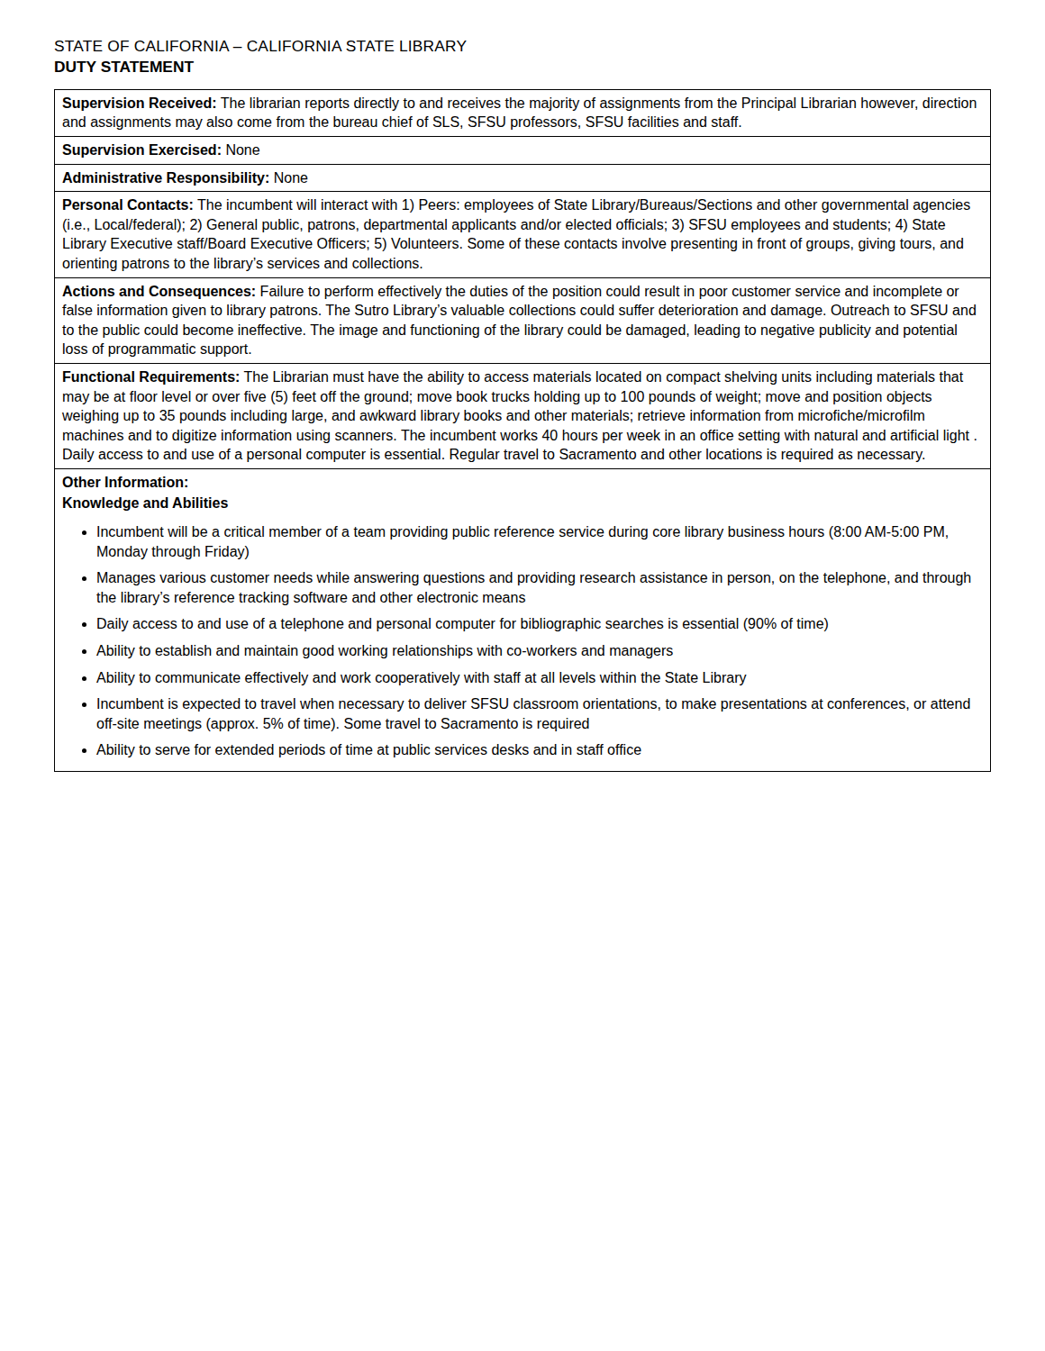STATE OF CALIFORNIA – CALIFORNIA STATE LIBRARY
DUTY STATEMENT
| Supervision Received: The librarian reports directly to and receives the majority of assignments from the Principal Librarian however, direction and assignments may also come from the bureau chief of SLS, SFSU professors, SFSU facilities and staff. |
| Supervision Exercised: None |
| Administrative Responsibility: None |
| Personal Contacts: The incumbent will interact with 1) Peers: employees of State Library/Bureaus/Sections and other governmental agencies (i.e., Local/federal); 2) General public, patrons, departmental applicants and/or elected officials; 3) SFSU employees and students; 4) State Library Executive staff/Board Executive Officers; 5) Volunteers. Some of these contacts involve presenting in front of groups, giving tours, and orienting patrons to the library’s services and collections. |
| Actions and Consequences: Failure to perform effectively the duties of the position could result in poor customer service and incomplete or false information given to library patrons. The Sutro Library’s valuable collections could suffer deterioration and damage. Outreach to SFSU and to the public could become ineffective. The image and functioning of the library could be damaged, leading to negative publicity and potential loss of programmatic support. |
| Functional Requirements: The Librarian must have the ability to access materials located on compact shelving units including materials that may be at floor level or over five (5) feet off the ground; move book trucks holding up to 100 pounds of weight; move and position objects weighing up to 35 pounds including large, and awkward library books and other materials; retrieve information from microfiche/microfilm machines and to digitize information using scanners. The incumbent works 40 hours per week in an office setting with natural and artificial light . Daily access to and use of a personal computer is essential. Regular travel to Sacramento and other locations is required as necessary. |
| Other Information: Knowledge and Abilities Incumbent will be a critical member of a team providing public reference service during core library business hours (8:00 AM-5:00 PM, Monday through Friday) Manages various customer needs while answering questions and providing research assistance in person, on the telephone, and through the library’s reference tracking software and other electronic means Daily access to and use of a telephone and personal computer for bibliographic searches is essential (90% of time) Ability to establish and maintain good working relationships with co-workers and managers Ability to communicate effectively and work cooperatively with staff at all levels within the State Library Incumbent is expected to travel when necessary to deliver SFSU classroom orientations, to make presentations at conferences, or attend off-site meetings (approx. 5% of time). Some travel to Sacramento is required Ability to serve for extended periods of time at public services desks and in staff office |